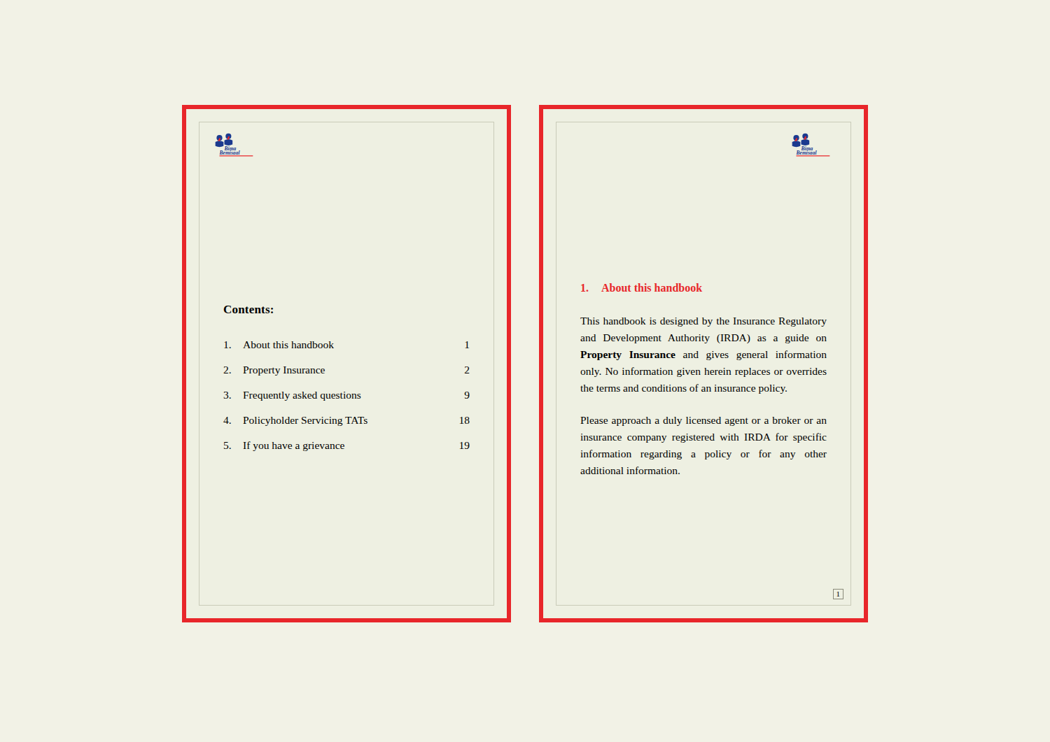Bima Bemisaal
Contents:
| 1. | About this handbook | 1 |
| 2. | Property Insurance | 2 |
| 3. | Frequently asked questions | 9 |
| 4. | Policyholder Servicing TATs | 18 |
| 5. | If you have a grievance | 19 |
Bima Bemisaal
1. About this handbook
This handbook is designed by the Insurance Regulatory and Development Authority (IRDA) as a guide on Property Insurance and gives general information only. No information given herein replaces or overrides the terms and conditions of an insurance policy.
Please approach a duly licensed agent or a broker or an insurance company registered with IRDA for specific information regarding a policy or for any other additional information.
1